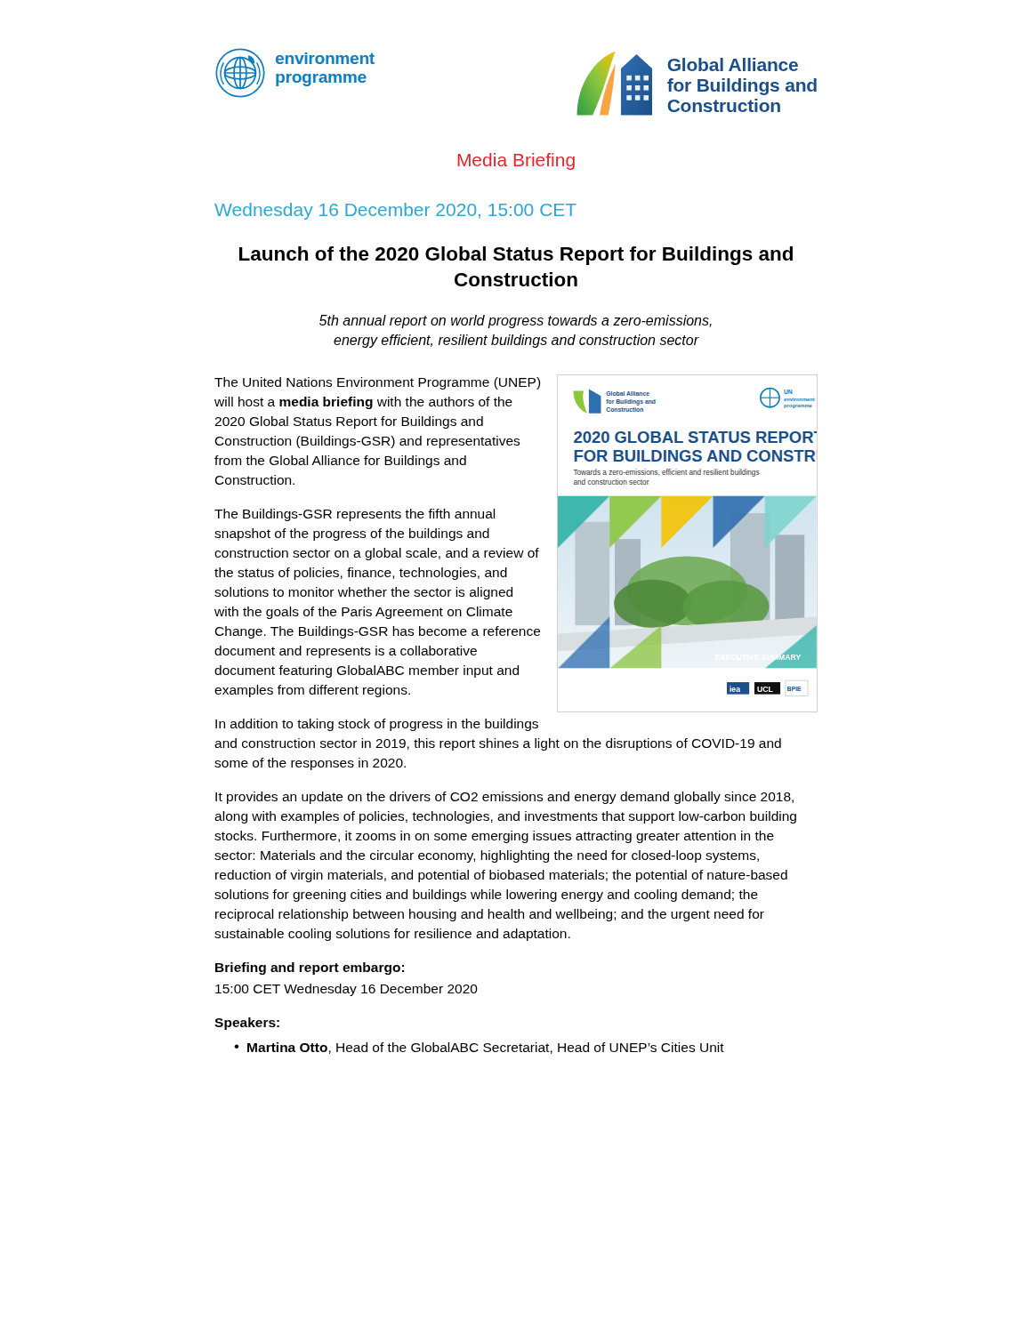environment
programme
Global Alliance
for Buildings and
Construction
Media Briefing
Wednesday 16 December 2020, 15:00 CET
Launch of the 2020 Global Status Report for Buildings and Construction
5th annual report on world progress towards a zero-emissions,
energy efficient, resilient buildings and construction sector
Global Alliance for Buildings and Construction UN environment programme 2020 GLOBAL STATUS REPORT FOR BUILDINGS AND CONSTRUCTION Towards a zero-emissions, efficient and resilient buildings and construction sector EXECUTIVE SUMMARY iea UCL BPIE
The United Nations Environment Programme (UNEP) will host a media briefing with the authors of the 2020 Global Status Report for Buildings and Construction (Buildings-GSR) and representatives from the Global Alliance for Buildings and Construction.
The Buildings-GSR represents the fifth annual snapshot of the progress of the buildings and construction sector on a global scale, and a review of the status of policies, finance, technologies, and solutions to monitor whether the sector is aligned with the goals of the Paris Agreement on Climate Change. The Buildings-GSR has become a reference document and represents is a collaborative document featuring GlobalABC member input and examples from different regions.
In addition to taking stock of progress in the buildings and construction sector in 2019, this report shines a light on the disruptions of COVID-19 and some of the responses in 2020.
It provides an update on the drivers of CO2 emissions and energy demand globally since 2018, along with examples of policies, technologies, and investments that support low-carbon building stocks. Furthermore, it zooms in on some emerging issues attracting greater attention in the sector: Materials and the circular economy, highlighting the need for closed-loop systems, reduction of virgin materials, and potential of biobased materials; the potential of nature-based solutions for greening cities and buildings while lowering energy and cooling demand; the reciprocal relationship between housing and health and wellbeing; and the urgent need for sustainable cooling solutions for resilience and adaptation.
Briefing and report embargo:
15:00 CET Wednesday 16 December 2020
Speakers:
Martina Otto, Head of the GlobalABC Secretariat, Head of UNEP’s Cities Unit